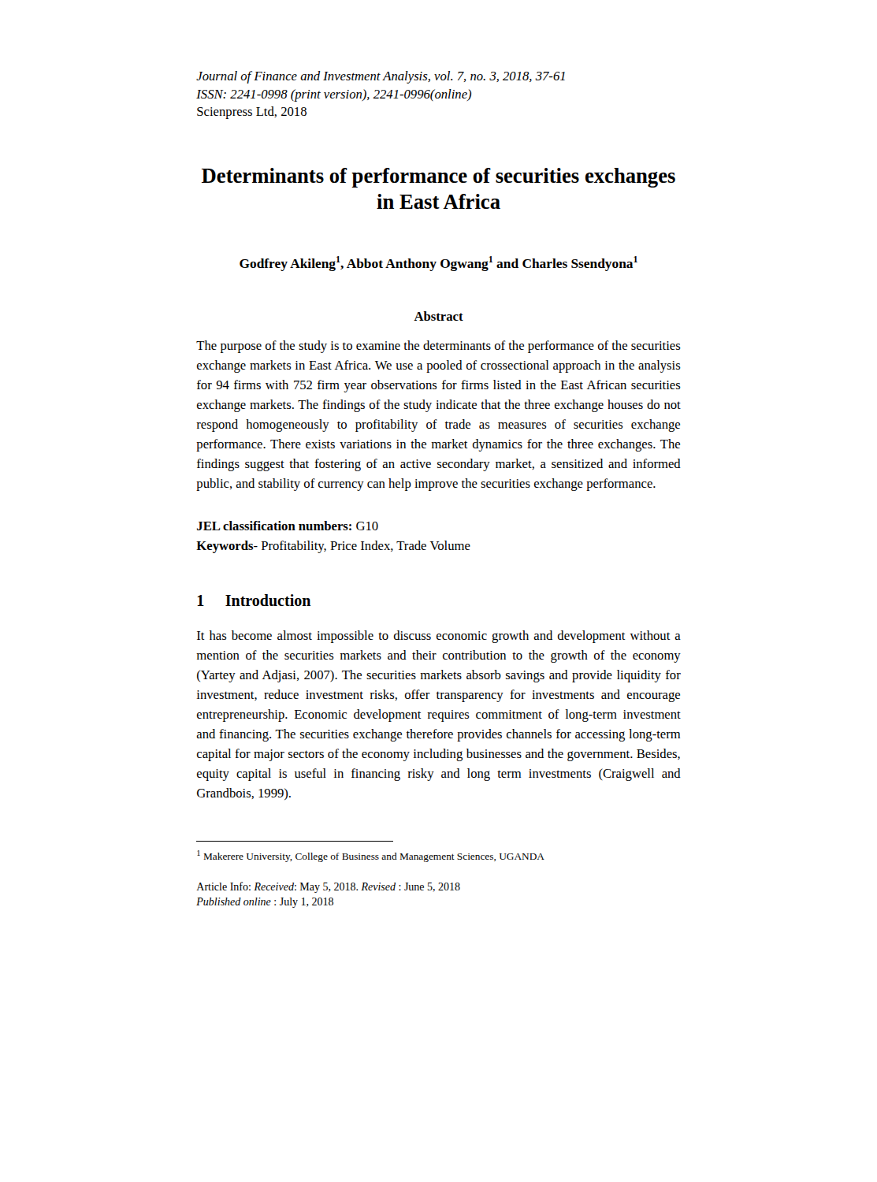Journal of Finance and Investment Analysis, vol. 7, no. 3, 2018, 37-61
ISSN: 2241-0998 (print version), 2241-0996(online)
Scienpress Ltd, 2018
Determinants of performance of securities exchanges
in East Africa
Godfrey Akileng1, Abbot Anthony Ogwang1 and Charles Ssendyona1
Abstract
The purpose of the study is to examine the determinants of the performance of the securities exchange markets in East Africa. We use a pooled of crossectional approach in the analysis for 94 firms with 752 firm year observations for firms listed in the East African securities exchange markets. The findings of the study indicate that the three exchange houses do not respond homogeneously to profitability of trade as measures of securities exchange performance. There exists variations in the market dynamics for the three exchanges. The findings suggest that fostering of an active secondary market, a sensitized and informed public, and stability of currency can help improve the securities exchange performance.
JEL classification numbers: G10
Keywords- Profitability, Price Index, Trade Volume
1 Introduction
It has become almost impossible to discuss economic growth and development without a mention of the securities markets and their contribution to the growth of the economy (Yartey and Adjasi, 2007). The securities markets absorb savings and provide liquidity for investment, reduce investment risks, offer transparency for investments and encourage entrepreneurship. Economic development requires commitment of long-term investment and financing. The securities exchange therefore provides channels for accessing long-term capital for major sectors of the economy including businesses and the government. Besides, equity capital is useful in financing risky and long term investments (Craigwell and Grandbois, 1999).
1 Makerere University, College of Business and Management Sciences, UGANDA
Article Info: Received: May 5, 2018. Revised : June 5, 2018
Published online : July 1, 2018